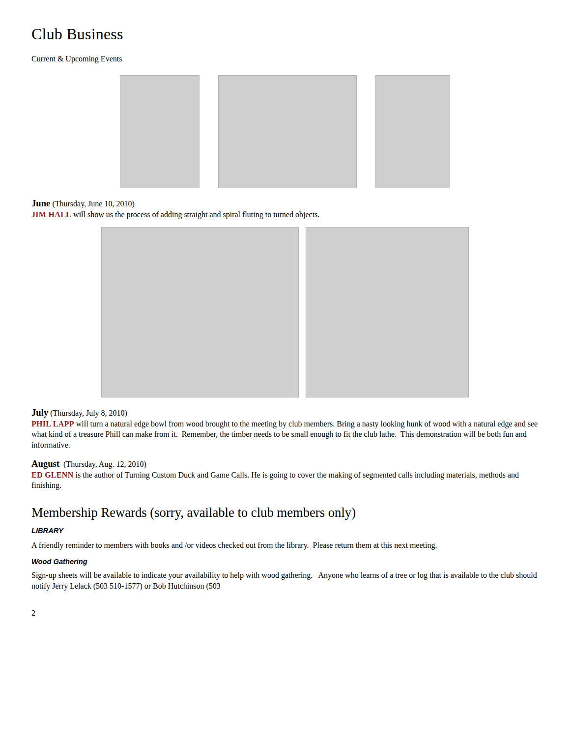Club Business
Current & Upcoming Events
June (Thursday, June 10, 2010)
JIM HALL will show us the process of adding straight and spiral fluting to turned objects.
July (Thursday, July 8, 2010)
PHIL LAPP will turn a natural edge bowl from wood brought to the meeting by club members. Bring a nasty looking hunk of wood with a natural edge and see what kind of a treasure Phill can make from it. Remember, the timber needs to be small enough to fit the club lathe. This demonstration will be both fun and informative.
August (Thursday, Aug. 12, 2010)
ED GLENN is the author of Turning Custom Duck and Game Calls. He is going to cover the making of segmented calls including materials, methods and finishing.
Membership Rewards (sorry, available to club members only)
LIBRARY
A friendly reminder to members with books and /or videos checked out from the library. Please return them at this next meeting.
Wood Gathering
Sign-up sheets will be available to indicate your availability to help with wood gathering. Anyone who learns of a tree or log that is available to the club should notify Jerry Lelack (503 510-1577) or Bob Hutchinson (503
2